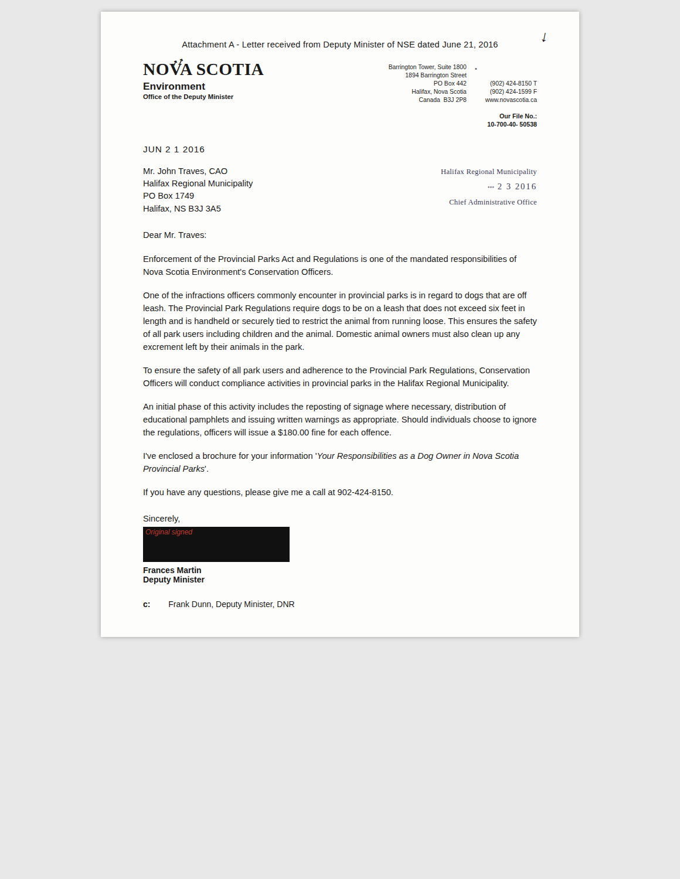↓
Attachment A - Letter received from Deputy Minister of NSE dated June 21, 2016
NOVA SCOTIA↗↗
Environment
Office of the Deputy Minister
Barrington Tower, Suite 1800
1894 Barrington Street
PO Box 442
Halifax, Nova Scotia
Canada B3J 2P8
•
(902) 424-8150 T
(902) 424-1599 F
www.novascotia.ca
Our File No.:
10-700-40- 50538
JUN 2 1 2016
Halifax Regional Municipality
••• 2 3 2016
Chief Administrative Office
Mr. John Traves, CAO
Halifax Regional Municipality
PO Box 1749
Halifax, NS B3J 3A5
Dear Mr. Traves:
Enforcement of the Provincial Parks Act and Regulations is one of the mandated responsibilities of Nova Scotia Environment's Conservation Officers.
One of the infractions officers commonly encounter in provincial parks is in regard to dogs that are off leash. The Provincial Park Regulations require dogs to be on a leash that does not exceed six feet in length and is handheld or securely tied to restrict the animal from running loose. This ensures the safety of all park users including children and the animal. Domestic animal owners must also clean up any excrement left by their animals in the park.
To ensure the safety of all park users and adherence to the Provincial Park Regulations, Conservation Officers will conduct compliance activities in provincial parks in the Halifax Regional Municipality.
An initial phase of this activity includes the reposting of signage where necessary, distribution of educational pamphlets and issuing written warnings as appropriate. Should individuals choose to ignore the regulations, officers will issue a $180.00 fine for each offence.
I've enclosed a brochure for your information 'Your Responsibilities as a Dog Owner in Nova Scotia Provincial Parks'.
If you have any questions, please give me a call at 902-424-8150.
Sincerely,
Original signed
Frances Martin
Deputy Minister
c: Frank Dunn, Deputy Minister, DNR